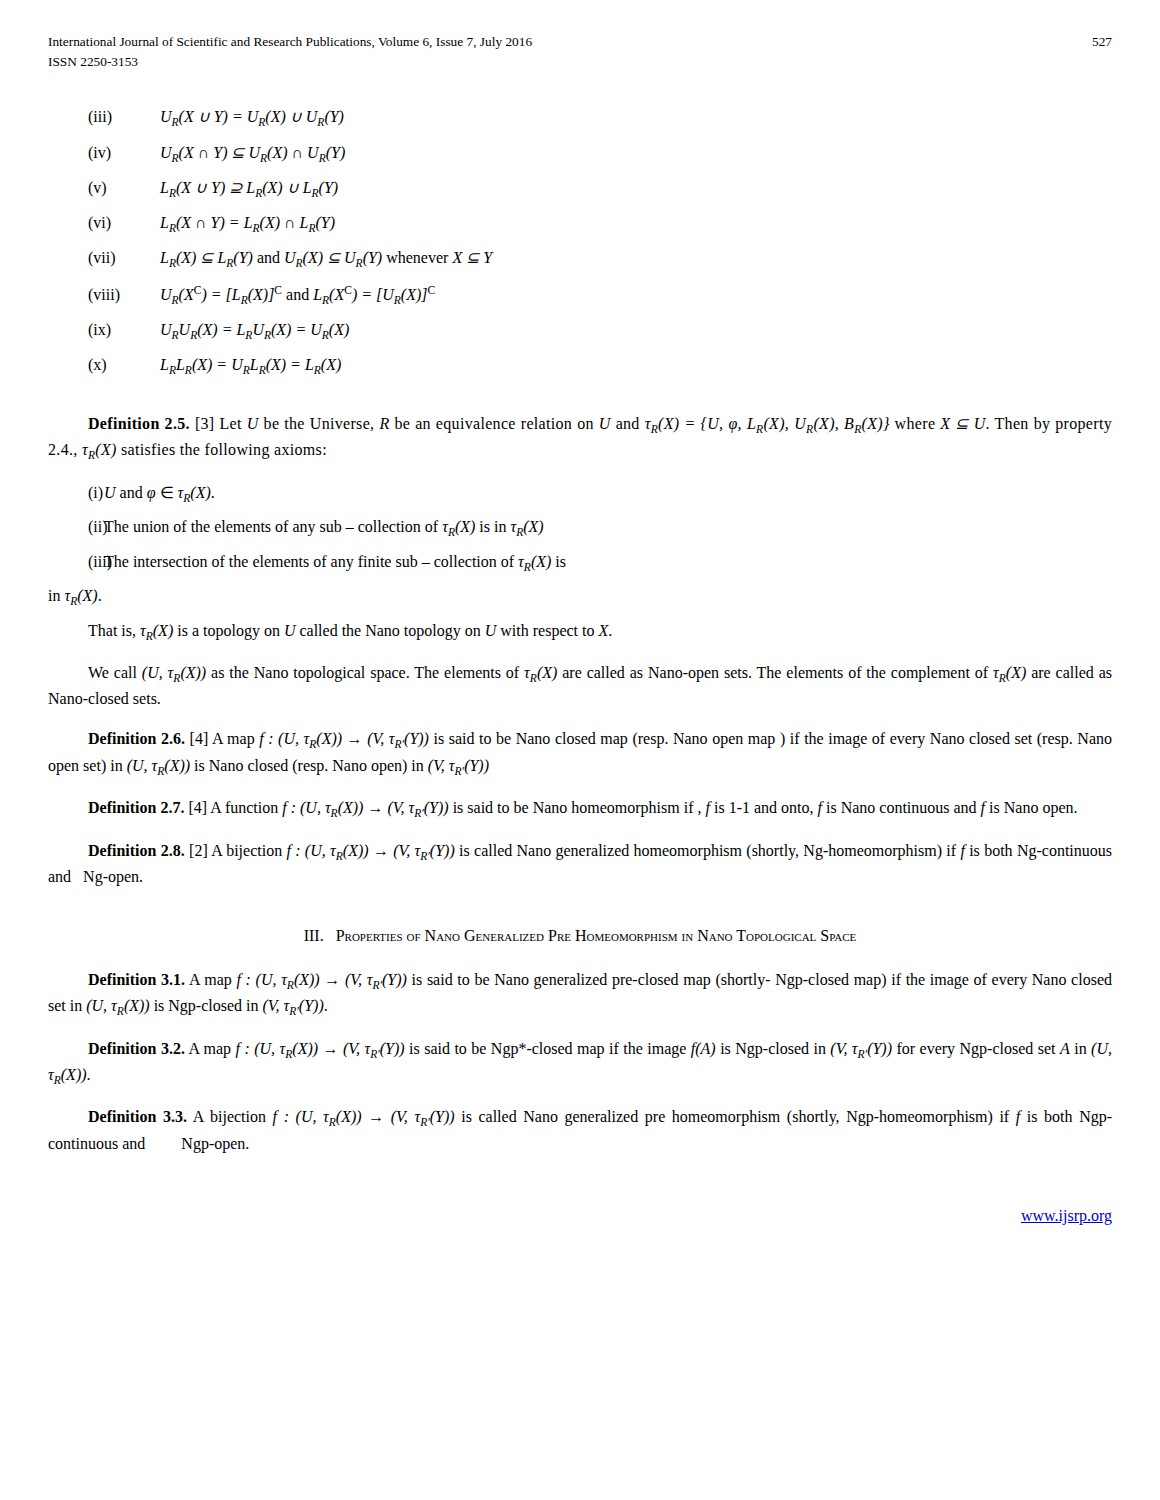International Journal of Scientific and Research Publications, Volume 6, Issue 7, July 2016
ISSN 2250-3153
527
(iii) UR(X ∪ Y) = UR(X) ∪ UR(Y)
(iv) UR(X ∩ Y) ⊆ UR(X) ∩ UR(Y)
(v) LR(X ∪ Y) ⊇ LR(X) ∪ LR(Y)
(vi) LR(X ∩ Y) = LR(X) ∩ LR(Y)
(vii) LR(X) ⊆ LR(Y) and UR(X) ⊆ UR(Y) whenever X ⊆ Y
(viii) UR(XC) = [LR(X)]C and LR(XC) = [UR(X)]C
(ix) URUR(X) = LRUR(X) = UR(X)
(x) LRLR(X) = URLR(X) = LR(X)
Definition 2.5. [3] Let U be the Universe, R be an equivalence relation on U and τR(X) = {U, φ, LR(X), UR(X), BR(X)} where X ⊆ U. Then by property 2.4., τR(X) satisfies the following axioms:
(i) U and φ ∈ τR(X).
(ii) The union of the elements of any sub – collection of τR(X) is in τR(X)
(iii) The intersection of the elements of any finite sub – collection of τR(X) is
in τR(X).
That is, τR(X) is a topology on U called the Nano topology on U with respect to X.
We call (U, τR(X)) as the Nano topological space. The elements of τR(X) are called as Nano-open sets. The elements of the complement of τR(X) are called as Nano-closed sets.
Definition 2.6. [4] A map f : (U, τR(X)) → (V, τR′(Y)) is said to be Nano closed map (resp. Nano open map ) if the image of every Nano closed set (resp. Nano open set) in (U, τR(X)) is Nano closed (resp. Nano open) in (V, τR′(Y))
Definition 2.7. [4] A function f : (U, τR(X)) → (V, τR′(Y)) is said to be Nano homeomorphism if , f is 1-1 and onto, f is Nano continuous and f is Nano open.
Definition 2.8. [2] A bijection f : (U, τR(X)) → (V, τR′(Y)) is called Nano generalized homeomorphism (shortly, Ng-homeomorphism) if f is both Ng-continuous and Ng-open.
III. Properties of Nano Generalized Pre Homeomorphism in Nano Topological Space
Definition 3.1. A map f : (U, τR(X)) → (V, τR′(Y)) is said to be Nano generalized pre-closed map (shortly- Ngp-closed map) if the image of every Nano closed set in (U, τR(X)) is Ngp-closed in (V, τR′(Y)).
Definition 3.2. A map f : (U, τR(X)) → (V, τR′(Y)) is said to be Ngp*-closed map if the image f(A) is Ngp-closed in (V, τR′(Y)) for every Ngp-closed set A in (U, τR(X)).
Definition 3.3. A bijection f : (U, τR(X)) → (V, τR′(Y)) is called Nano generalized pre homeomorphism (shortly, Ngp-homeomorphism) if f is both Ngp-continuous and Ngp-open.
www.ijsrp.org